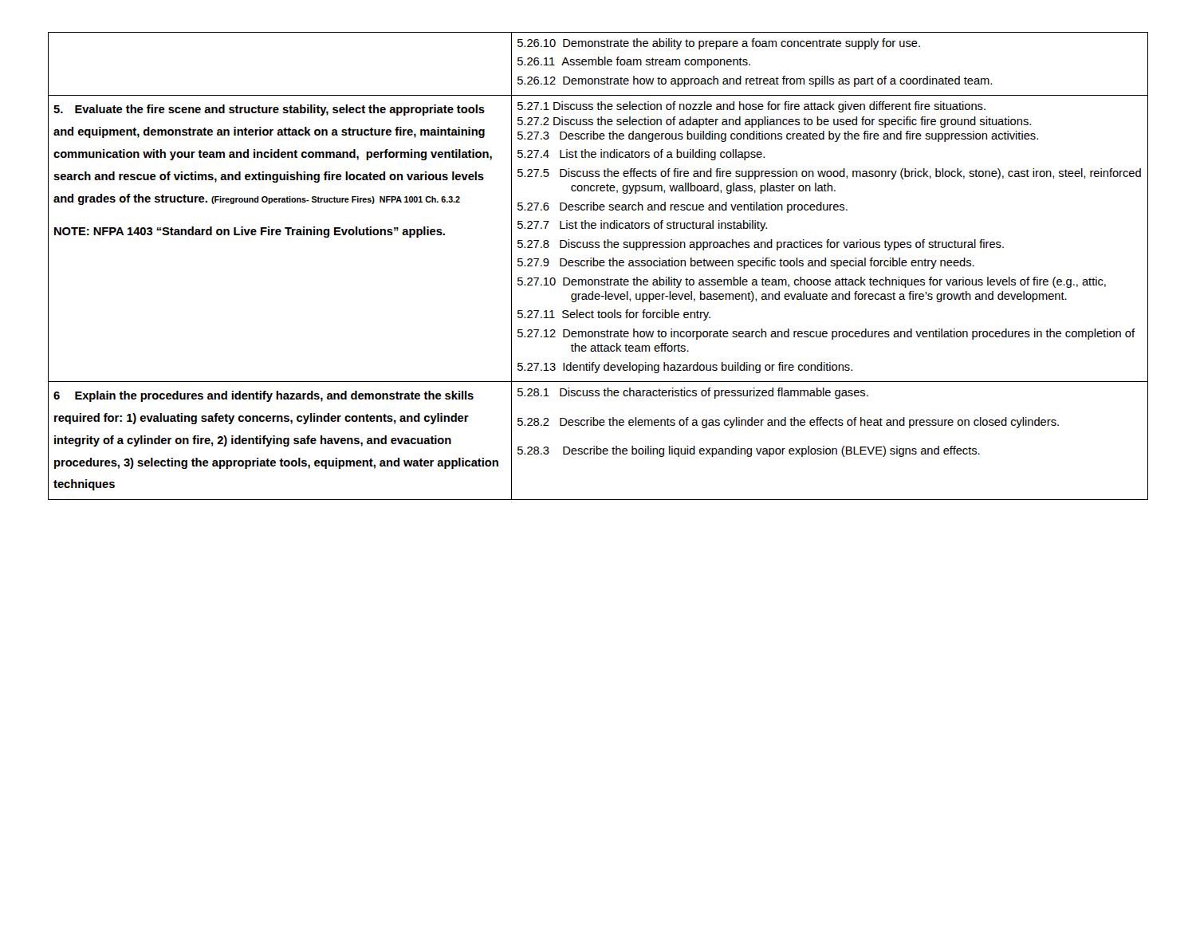| | 5.26.10 Demonstrate the ability to prepare a foam concentrate supply for use. 5.26.11 Assemble foam stream components. 5.26.12 Demonstrate how to approach and retreat from spills as part of a coordinated team. |
| 5. Evaluate the fire scene and structure stability, select the appropriate tools and equipment, demonstrate an interior attack on a structure fire, maintaining communication with your team and incident command, performing ventilation, search and rescue of victims, and extinguishing fire located on various levels and grades of the structure. (Fireground Operations- Structure Fires) NFPA 1001 Ch. 6.3.2 NOTE: NFPA 1403 “Standard on Live Fire Training Evolutions” applies. | 5.27.1 Discuss the selection of nozzle and hose for fire attack given different fire situations. 5.27.2 Discuss the selection of adapter and appliances to be used for specific fire ground situations. 5.27.3 Describe the dangerous building conditions created by the fire and fire suppression activities. 5.27.4 List the indicators of a building collapse. 5.27.5 Discuss the effects of fire and fire suppression on wood, masonry (brick, block, stone), cast iron, steel, reinforced concrete, gypsum, wallboard, glass, plaster on lath. 5.27.6 Describe search and rescue and ventilation procedures. 5.27.7 List the indicators of structural instability. 5.27.8 Discuss the suppression approaches and practices for various types of structural fires. 5.27.9 Describe the association between specific tools and special forcible entry needs. 5.27.10 Demonstrate the ability to assemble a team, choose attack techniques for various levels of fire (e.g., attic, grade-level, upper-level, basement), and evaluate and forecast a fire’s growth and development. 5.27.11 Select tools for forcible entry. 5.27.12 Demonstrate how to incorporate search and rescue procedures and ventilation procedures in the completion of the attack team efforts. 5.27.13 Identify developing hazardous building or fire conditions. |
| 6 Explain the procedures and identify hazards, and demonstrate the skills required for: 1) evaluating safety concerns, cylinder contents, and cylinder integrity of a cylinder on fire, 2) identifying safe havens, and evacuation procedures, 3) selecting the appropriate tools, equipment, and water application techniques | 5.28.1 Discuss the characteristics of pressurized flammable gases. 5.28.2 Describe the elements of a gas cylinder and the effects of heat and pressure on closed cylinders. 5.28.3 Describe the boiling liquid expanding vapor explosion (BLEVE) signs and effects. |